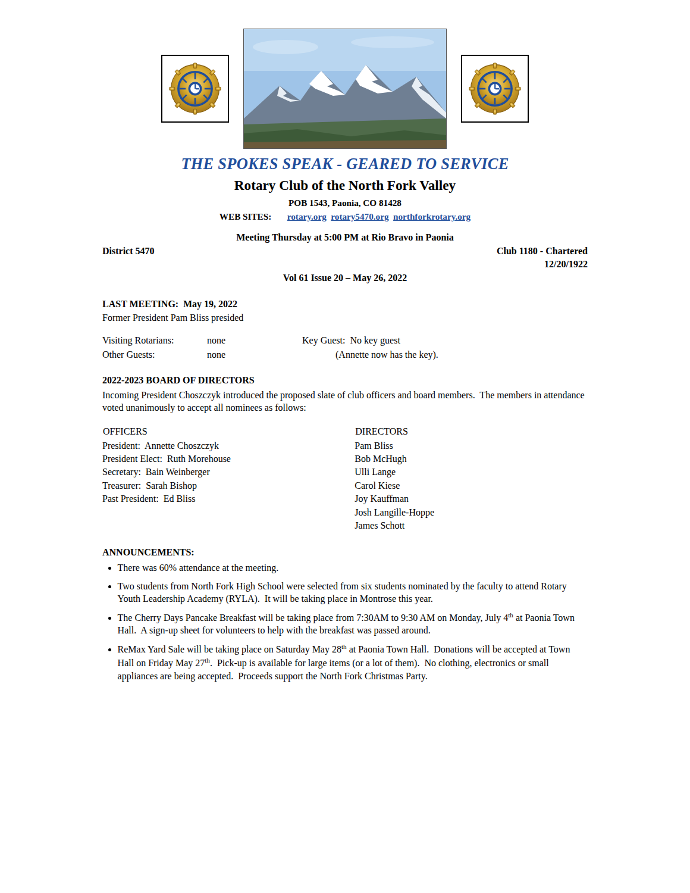THE SPOKES SPEAK - GEARED TO SERVICE
Rotary Club of the North Fork Valley
POB 1543, Paonia, CO 81428
WEB SITES: rotary.org rotary5470.org northforkrotary.org
Meeting Thursday at 5:00 PM at Rio Bravo in Paonia
District 5470
Club 1180 - Chartered
12/20/1922
Vol 61 Issue 20 – May 26, 2022
LAST MEETING: May 19, 2022
Former President Pam Bliss presided
| Visiting Rotarians: | none | Key Guest: No key guest |
| Other Guests: | none | (Annette now has the key). |
2022-2023 Board of Directors
Incoming President Choszczyk introduced the proposed slate of club officers and board members. The members in attendance voted unanimously to accept all nominees as follows:
| OFFICERS | DIRECTORS |
| --- | --- |
| President: Annette Choszczyk | Pam Bliss |
| President Elect: Ruth Morehouse | Bob McHugh |
| Secretary: Bain Weinberger | Ulli Lange |
| Treasurer: Sarah Bishop | Carol Kiese |
| Past President: Ed Bliss | Joy Kauffman |
| | Josh Langille-Hoppe |
| | James Schott |
Announcements:
There was 60% attendance at the meeting.
Two students from North Fork High School were selected from six students nominated by the faculty to attend Rotary Youth Leadership Academy (RYLA). It will be taking place in Montrose this year.
The Cherry Days Pancake Breakfast will be taking place from 7:30AM to 9:30 AM on Monday, July 4th at Paonia Town Hall. A sign-up sheet for volunteers to help with the breakfast was passed around.
ReMax Yard Sale will be taking place on Saturday May 28th at Paonia Town Hall. Donations will be accepted at Town Hall on Friday May 27th. Pick-up is available for large items (or a lot of them). No clothing, electronics or small appliances are being accepted. Proceeds support the North Fork Christmas Party.